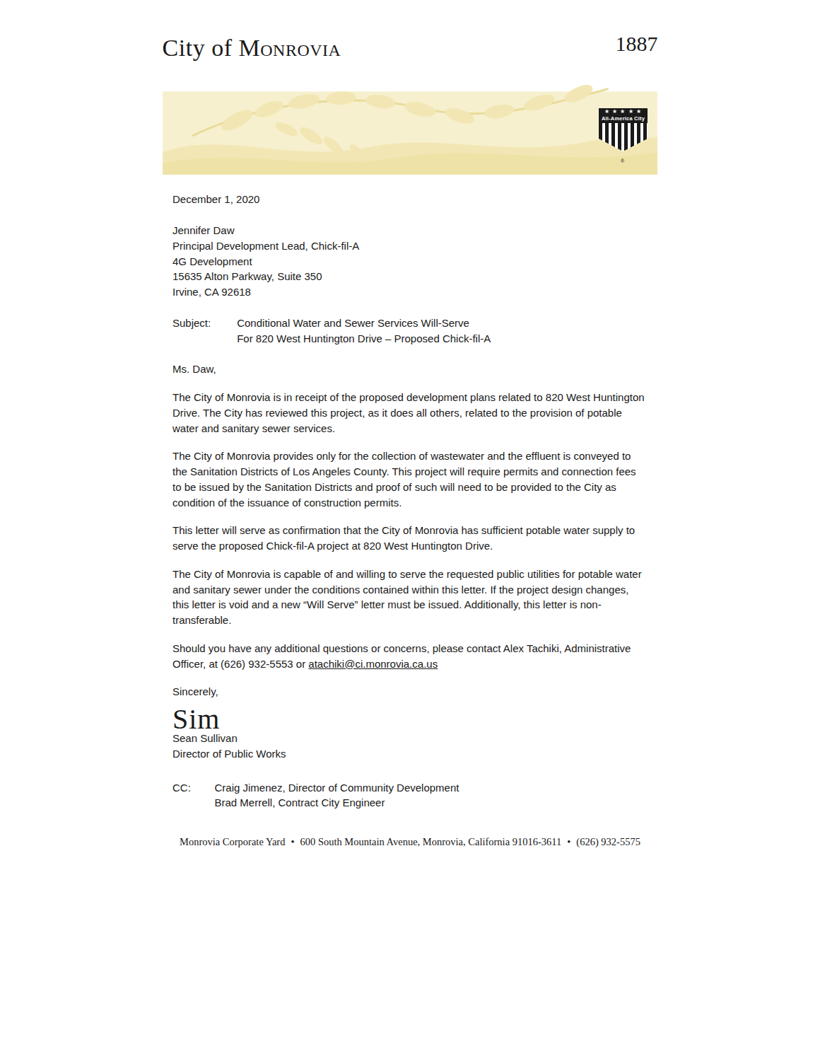City of Monrovia
1887
★ ★ ★ ★ ★ All-America City ®
December 1, 2020
Jennifer Daw
Principal Development Lead, Chick-fil-A
4G Development
15635 Alton Parkway, Suite 350
Irvine, CA 92618
Subject:
Conditional Water and Sewer Services Will-Serve
For 820 West Huntington Drive – Proposed Chick-fil-A
Ms. Daw,
The City of Monrovia is in receipt of the proposed development plans related to 820 West Huntington Drive. The City has reviewed this project, as it does all others, related to the provision of potable water and sanitary sewer services.
The City of Monrovia provides only for the collection of wastewater and the effluent is conveyed to the Sanitation Districts of Los Angeles County. This project will require permits and connection fees to be issued by the Sanitation Districts and proof of such will need to be provided to the City as condition of the issuance of construction permits.
This letter will serve as confirmation that the City of Monrovia has sufficient potable water supply to serve the proposed Chick-fil-A project at 820 West Huntington Drive.
The City of Monrovia is capable of and willing to serve the requested public utilities for potable water and sanitary sewer under the conditions contained within this letter. If the project design changes, this letter is void and a new “Will Serve” letter must be issued. Additionally, this letter is non-transferable.
Should you have any additional questions or concerns, please contact Alex Tachiki, Administrative Officer, at (626) 932-5553 or atachiki@ci.monrovia.ca.us
Sincerely,
Sim
Sean Sullivan
Director of Public Works
CC:
Craig Jimenez, Director of Community Development
Brad Merrell, Contract City Engineer
Monrovia Corporate Yard•600 South Mountain Avenue, Monrovia, California 91016-3611•(626) 932-5575